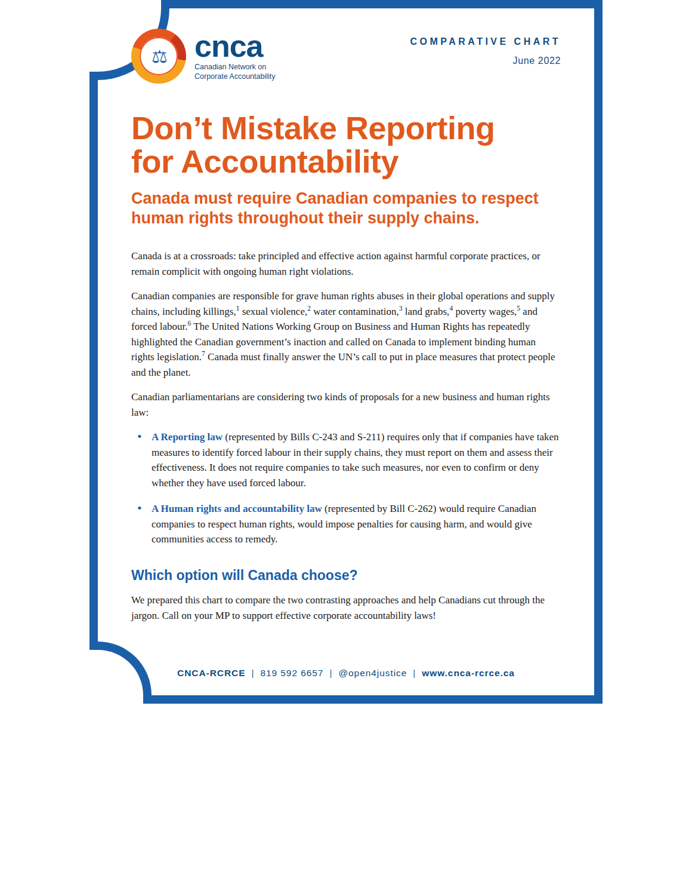⚖
cnca Canadian Network on
Corporate Accountability
Comparative Chart
June 2022
Don’t Mistake Reporting
for Accountability
Canada must require Canadian companies to respect human rights throughout their supply chains.
Canada is at a crossroads: take principled and effective action against harmful corporate practices, or remain complicit with ongoing human right violations.
Canadian companies are responsible for grave human rights abuses in their global operations and supply chains, including killings,1 sexual violence,2 water contamination,3 land grabs,4 poverty wages,5 and forced labour.6 The United Nations Working Group on Business and Human Rights has repeatedly highlighted the Canadian government’s inaction and called on Canada to implement binding human rights legislation.7 Canada must finally answer the UN’s call to put in place measures that protect people and the planet.
Canadian parliamentarians are considering two kinds of proposals for a new business and human rights law:
A Reporting law (represented by Bills C-243 and S-211) requires only that if companies have taken measures to identify forced labour in their supply chains, they must report on them and assess their effectiveness. It does not require companies to take such measures, nor even to confirm or deny whether they have used forced labour.
A Human rights and accountability law (represented by Bill C-262) would require Canadian companies to respect human rights, would impose penalties for causing harm, and would give communities access to remedy.
Which option will Canada choose?
We prepared this chart to compare the two contrasting approaches and help Canadians cut through the jargon. Call on your MP to support effective corporate accountability laws!
CNCA-RCRCE|819 592 6657|@open4justice|www.cnca-rcrce.ca